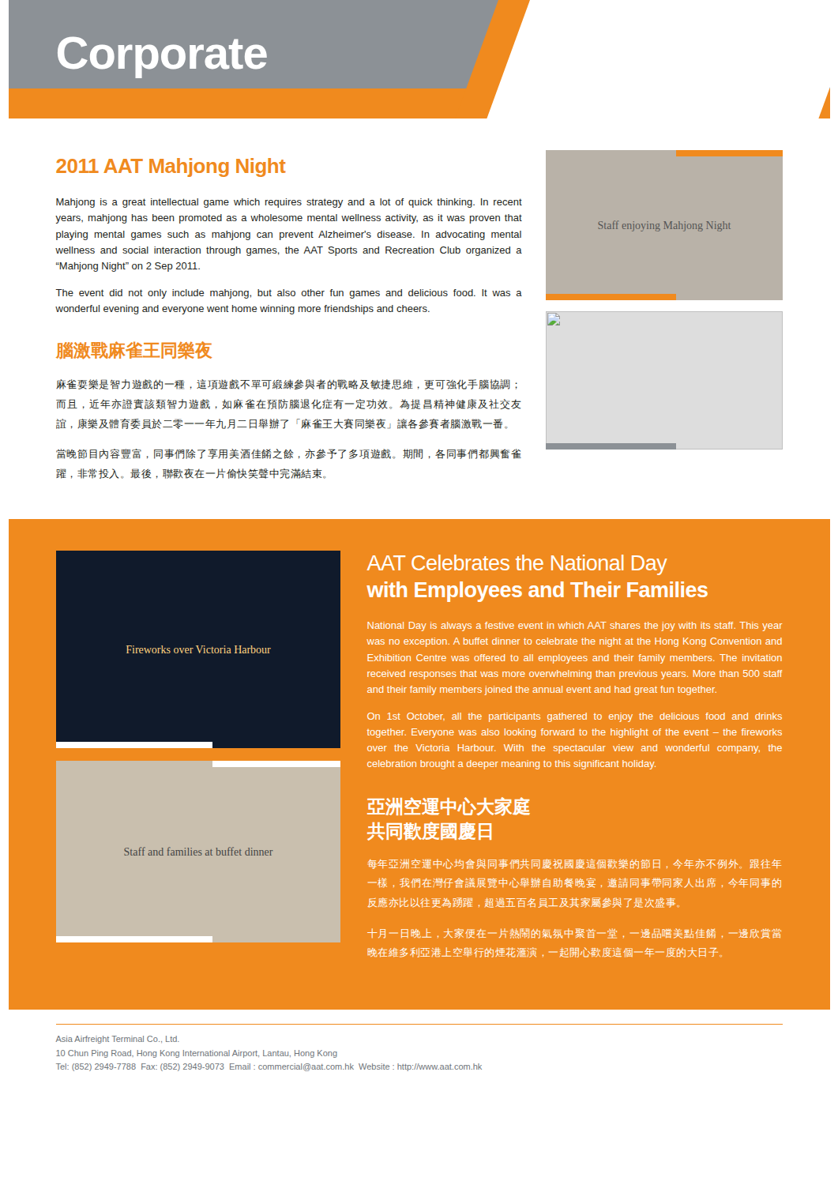Corporate
2011 AAT Mahjong Night
Mahjong is a great intellectual game which requires strategy and a lot of quick thinking. In recent years, mahjong has been promoted as a wholesome mental wellness activity, as it was proven that playing mental games such as mahjong can prevent Alzheimer's disease. In advocating mental wellness and social interaction through games, the AAT Sports and Recreation Club organized a “Mahjong Night” on 2 Sep 2011.
The event did not only include mahjong, but also other fun games and delicious food. It was a wonderful evening and everyone went home winning more friendships and cheers.
腦激戰麻雀王同樂夜
麻雀耍樂是智力遊戲的一種，這項遊戲不單可緞練參與者的戰略及敏捷思維，更可強化手腦協調；而且，近年亦證實該類智力遊戲，如麻雀在預防腦退化症有一定功效。為提昌精神健康及社交友誼，康樂及體育委員於二零一一年九月二日舉辦了「麻雀王大賽同樂夜」讓各參賽者腦激戰一番。
當晚節目內容豐富，同事們除了享用美酒佳餚之餘，亦參予了多項遊戲。期間，各同事們都興奮雀躍，非常投入。最後，聯歡夜在一片偷快笑聲中完滿結束。
AAT Celebrates the National Day with Employees and Their Families
National Day is always a festive event in which AAT shares the joy with its staff. This year was no exception. A buffet dinner to celebrate the night at the Hong Kong Convention and Exhibition Centre was offered to all employees and their family members. The invitation received responses that was more overwhelming than previous years. More than 500 staff and their family members joined the annual event and had great fun together.
On 1st October, all the participants gathered to enjoy the delicious food and drinks together. Everyone was also looking forward to the highlight of the event – the fireworks over the Victoria Harbour. With the spectacular view and wonderful company, the celebration brought a deeper meaning to this significant holiday.
亞洲空運中心大家庭
共同歡度國慶日
每年亞洲空運中心均會與同事們共同慶祝國慶這個歡樂的節日，今年亦不例外。跟往年一樣，我們在灣仔會議展覽中心舉辦自助餐晚宴，邀請同事帶同家人出席，今年同事的反應亦比以往更為踴躍，超過五百名員工及其家屬參與了是次盛事。
十月一日晚上，大家便在一片熱鬧的氣氛中聚首一堂，一邊品嚐美點佳餚，一邊欣賞當晚在維多利亞港上空舉行的煙花滙演，一起開心歡度這個一年一度的大日子。
Asia Airfreight Terminal Co., Ltd.
10 Chun Ping Road, Hong Kong International Airport, Lantau, Hong Kong
Tel: (852) 2949-7788 Fax: (852) 2949-9073 Email : commercial@aat.com.hk Website : http://www.aat.com.hk